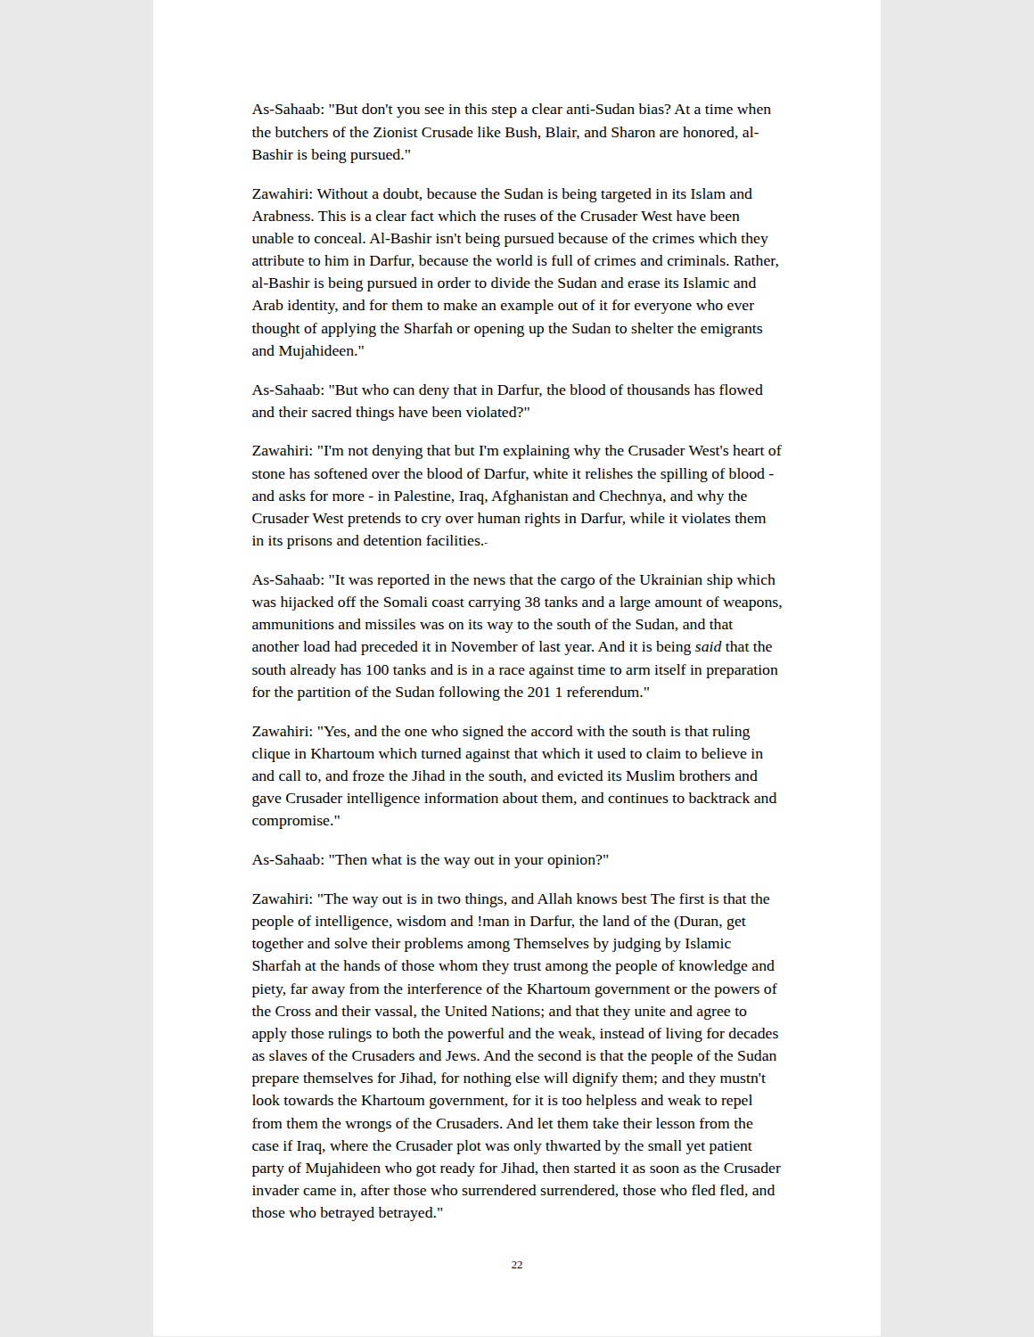As-Sahaab: "But don't you see in this step a clear anti-Sudan bias? At a time when the butchers of the Zionist Crusade like Bush, Blair, and Sharon are honored, al-Bashir is being pursued."
Zawahiri: Without a doubt, because the Sudan is being targeted in its Islam and Arabness. This is a clear fact which the ruses of the Crusader West have been unable to conceal. Al-Bashir isn't being pursued because of the crimes which they attribute to him in Darfur, because the world is full of crimes and criminals. Rather, al-Bashir is being pursued in order to divide the Sudan and erase its Islamic and Arab identity, and for them to make an example out of it for everyone who ever thought of applying the Sharfah or opening up the Sudan to shelter the emigrants and Mujahideen."
As-Sahaab: "But who can deny that in Darfur, the blood of thousands has flowed and their sacred things have been violated?"
Zawahiri: "I'm not denying that but I'm explaining why the Crusader West's heart of stone has softened over the blood of Darfur, white it relishes the spilling of blood - and asks for more - in Palestine, Iraq, Afghanistan and Chechnya, and why the Crusader West pretends to cry over human rights in Darfur, while it violates them in its prisons and detention facilities.-
As-Sahaab: "It was reported in the news that the cargo of the Ukrainian ship which was hijacked off the Somali coast carrying 38 tanks and a large amount of weapons, ammunitions and missiles was on its way to the south of the Sudan, and that another load had preceded it in November of last year. And it is being said that the south already has 100 tanks and is in a race against time to arm itself in preparation for the partition of the Sudan following the 201 1 referendum."
Zawahiri: "Yes, and the one who signed the accord with the south is that ruling clique in Khartoum which turned against that which it used to claim to believe in and call to, and froze the Jihad in the south, and evicted its Muslim brothers and gave Crusader intelligence information about them, and continues to backtrack and compromise."
As-Sahaab: "Then what is the way out in your opinion?"
Zawahiri: "The way out is in two things, and Allah knows best The first is that the people of intelligence, wisdom and !man in Darfur, the land of the (Duran, get together and solve their problems among Themselves by judging by Islamic Sharfah at the hands of those whom they trust among the people of knowledge and piety, far away from the interference of the Khartoum government or the powers of the Cross and their vassal, the United Nations; and that they unite and agree to apply those rulings to both the powerful and the weak, instead of living for decades as slaves of the Crusaders and Jews. And the second is that the people of the Sudan prepare themselves for Jihad, for nothing else will dignify them; and they mustn't look towards the Khartoum government, for it is too helpless and weak to repel from them the wrongs of the Crusaders. And let them take their lesson from the case if Iraq, where the Crusader plot was only thwarted by the small yet patient party of Mujahideen who got ready for Jihad, then started it as soon as the Crusader invader came in, after those who surrendered surrendered, those who fled fled, and those who betrayed betrayed."
22